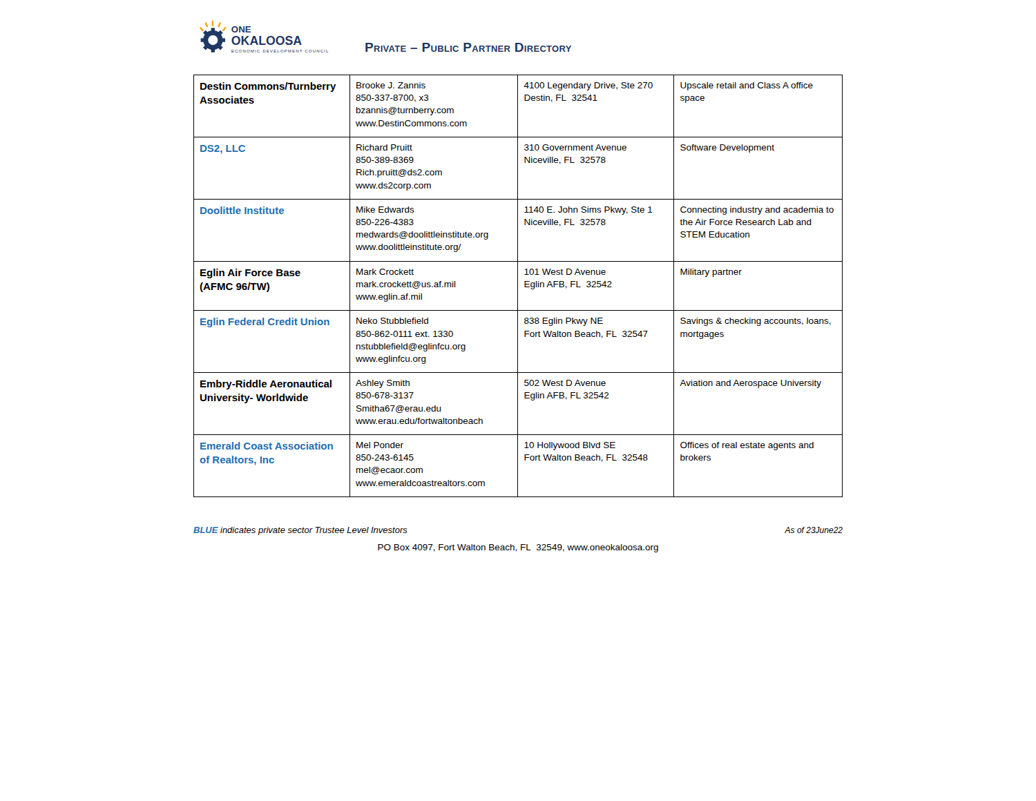ONE OKALOOSA ECONOMIC DEVELOPMENT COUNCIL
Private – Public Partner Directory
| Destin Commons/Turnberry Associates | Brooke J. Zannis 850-337-8700, x3 bzannis@turnberry.com www.DestinCommons.com | 4100 Legendary Drive, Ste 270 Destin, FL 32541 | Upscale retail and Class A office space |
| DS2, LLC | Richard Pruitt 850-389-8369 Rich.pruitt@ds2.com www.ds2corp.com | 310 Government Avenue Niceville, FL 32578 | Software Development |
| Doolittle Institute | Mike Edwards 850-226-4383 medwards@doolittleinstitute.org www.doolittleinstitute.org/ | 1140 E. John Sims Pkwy, Ste 1 Niceville, FL 32578 | Connecting industry and academia to the Air Force Research Lab and STEM Education |
| Eglin Air Force Base (AFMC 96/TW) | Mark Crockett mark.crockett@us.af.mil www.eglin.af.mil | 101 West D Avenue Eglin AFB, FL 32542 | Military partner |
| Eglin Federal Credit Union | Neko Stubblefield 850-862-0111 ext. 1330 nstubblefield@eglinfcu.org www.eglinfcu.org | 838 Eglin Pkwy NE Fort Walton Beach, FL 32547 | Savings & checking accounts, loans, mortgages |
| Embry-Riddle Aeronautical University- Worldwide | Ashley Smith 850-678-3137 Smitha67@erau.edu www.erau.edu/fortwaltonbeach | 502 West D Avenue Eglin AFB, FL 32542 | Aviation and Aerospace University |
| Emerald Coast Association of Realtors, Inc | Mel Ponder 850-243-6145 mel@ecaor.com www.emeraldcoastrealtors.com | 10 Hollywood Blvd SE Fort Walton Beach, FL 32548 | Offices of real estate agents and brokers |
BLUE indicates private sector Trustee Level Investors
As of 23June22
PO Box 4097, Fort Walton Beach, FL 32549, www.oneokaloosa.org